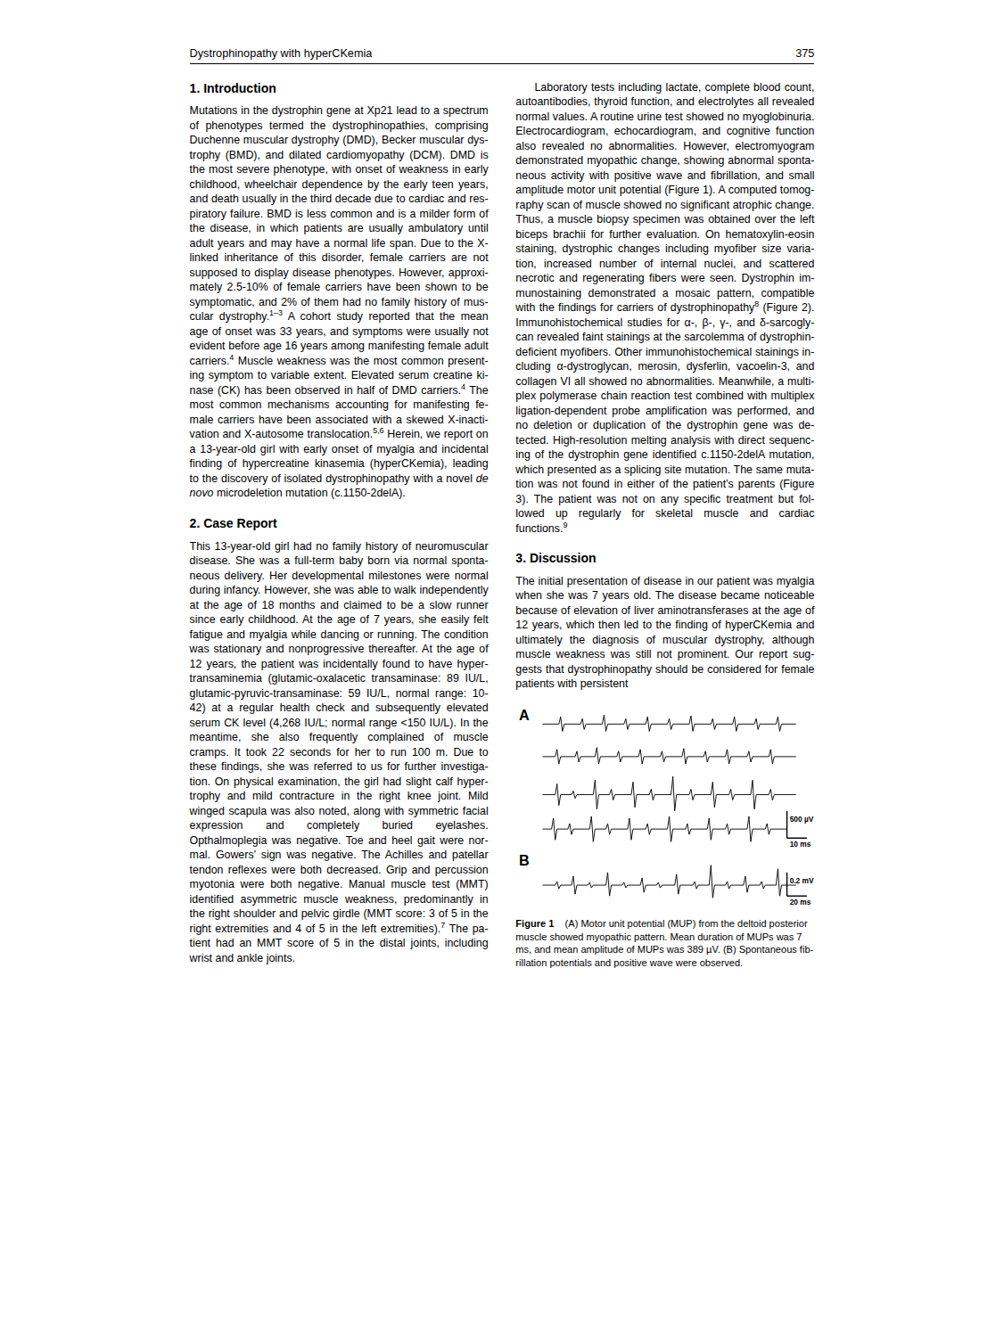Dystrophinopathy with hyperCKemia 375
1. Introduction
Mutations in the dystrophin gene at Xp21 lead to a spectrum of phenotypes termed the dystrophinopathies, comprising Duchenne muscular dystrophy (DMD), Becker muscular dystrophy (BMD), and dilated cardiomyopathy (DCM). DMD is the most severe phenotype, with onset of weakness in early childhood, wheelchair dependence by the early teen years, and death usually in the third decade due to cardiac and respiratory failure. BMD is less common and is a milder form of the disease, in which patients are usually ambulatory until adult years and may have a normal life span. Due to the X-linked inheritance of this disorder, female carriers are not supposed to display disease phenotypes. However, approximately 2.5-10% of female carriers have been shown to be symptomatic, and 2% of them had no family history of muscular dystrophy.1–3 A cohort study reported that the mean age of onset was 33 years, and symptoms were usually not evident before age 16 years among manifesting female adult carriers.4 Muscle weakness was the most common presenting symptom to variable extent. Elevated serum creatine kinase (CK) has been observed in half of DMD carriers.4 The most common mechanisms accounting for manifesting female carriers have been associated with a skewed X-inactivation and X-autosome translocation.5,6 Herein, we report on a 13-year-old girl with early onset of myalgia and incidental finding of hypercreatine kinasemia (hyperCKemia), leading to the discovery of isolated dystrophinopathy with a novel de novo microdeletion mutation (c.1150-2delA).
2. Case Report
This 13-year-old girl had no family history of neuromuscular disease. She was a full-term baby born via normal spontaneous delivery. Her developmental milestones were normal during infancy. However, she was able to walk independently at the age of 18 months and claimed to be a slow runner since early childhood. At the age of 7 years, she easily felt fatigue and myalgia while dancing or running. The condition was stationary and nonprogressive thereafter. At the age of 12 years, the patient was incidentally found to have hypertransaminemia (glutamic-oxalacetic transaminase: 89 IU/L, glutamic-pyruvic-transaminase: 59 IU/L, normal range: 10-42) at a regular health check and subsequently elevated serum CK level (4,268 IU/L; normal range <150 IU/L). In the meantime, she also frequently complained of muscle cramps. It took 22 seconds for her to run 100 m. Due to these findings, she was referred to us for further investigation. On physical examination, the girl had slight calf hypertrophy and mild contracture in the right knee joint. Mild winged scapula was also noted, along with symmetric facial expression and completely buried eyelashes. Opthalmoplegia was negative. Toe and heel gait were normal. Gowers’ sign was negative. The Achilles and patellar tendon reflexes were both decreased. Grip and percussion myotonia were both negative. Manual muscle test (MMT) identified asymmetric muscle weakness, predominantly in the right shoulder and pelvic girdle (MMT score: 3 of 5 in the right extremities and 4 of 5 in the left extremities).7 The patient had an MMT score of 5 in the distal joints, including wrist and ankle joints.
Laboratory tests including lactate, complete blood count, autoantibodies, thyroid function, and electrolytes all revealed normal values. A routine urine test showed no myoglobinuria. Electrocardiogram, echocardiogram, and cognitive function also revealed no abnormalities. However, electromyogram demonstrated myopathic change, showing abnormal spontaneous activity with positive wave and fibrillation, and small amplitude motor unit potential (Figure 1). A computed tomography scan of muscle showed no significant atrophic change. Thus, a muscle biopsy specimen was obtained over the left biceps brachii for further evaluation. On hematoxylin-eosin staining, dystrophic changes including myofiber size variation, increased number of internal nuclei, and scattered necrotic and regenerating fibers were seen. Dystrophin immunostaining demonstrated a mosaic pattern, compatible with the findings for carriers of dystrophinopathy8 (Figure 2). Immunohistochemical studies for α-, β-, γ-, and δ-sarcoglycan revealed faint stainings at the sarcolemma of dystrophin-deficient myofibers. Other immunohistochemical stainings including α-dystroglycan, merosin, dysferlin, vacoelin-3, and collagen VI all showed no abnormalities. Meanwhile, a multiplex polymerase chain reaction test combined with multiplex ligation-dependent probe amplification was performed, and no deletion or duplication of the dystrophin gene was detected. High-resolution melting analysis with direct sequencing of the dystrophin gene identified c.1150-2delA mutation, which presented as a splicing site mutation. The same mutation was not found in either of the patient’s parents (Figure 3). The patient was not on any specific treatment but followed up regularly for skeletal muscle and cardiac functions.9
3. Discussion
The initial presentation of disease in our patient was myalgia when she was 7 years old. The disease became noticeable because of elevation of liver aminotransferases at the age of 12 years, which then led to the finding of hyperCKemia and ultimately the diagnosis of muscular dystrophy, although muscle weakness was still not prominent. Our report suggests that dystrophinopathy should be considered for female patients with persistent
A 500 µV 10 ms B 0.2 mV 20 ms
Figure 1 (A) Motor unit potential (MUP) from the deltoid posterior muscle showed myopathic pattern. Mean duration of MUPs was 7 ms, and mean amplitude of MUPs was 389 µV. (B) Spontaneous fibrillation potentials and positive wave were observed.